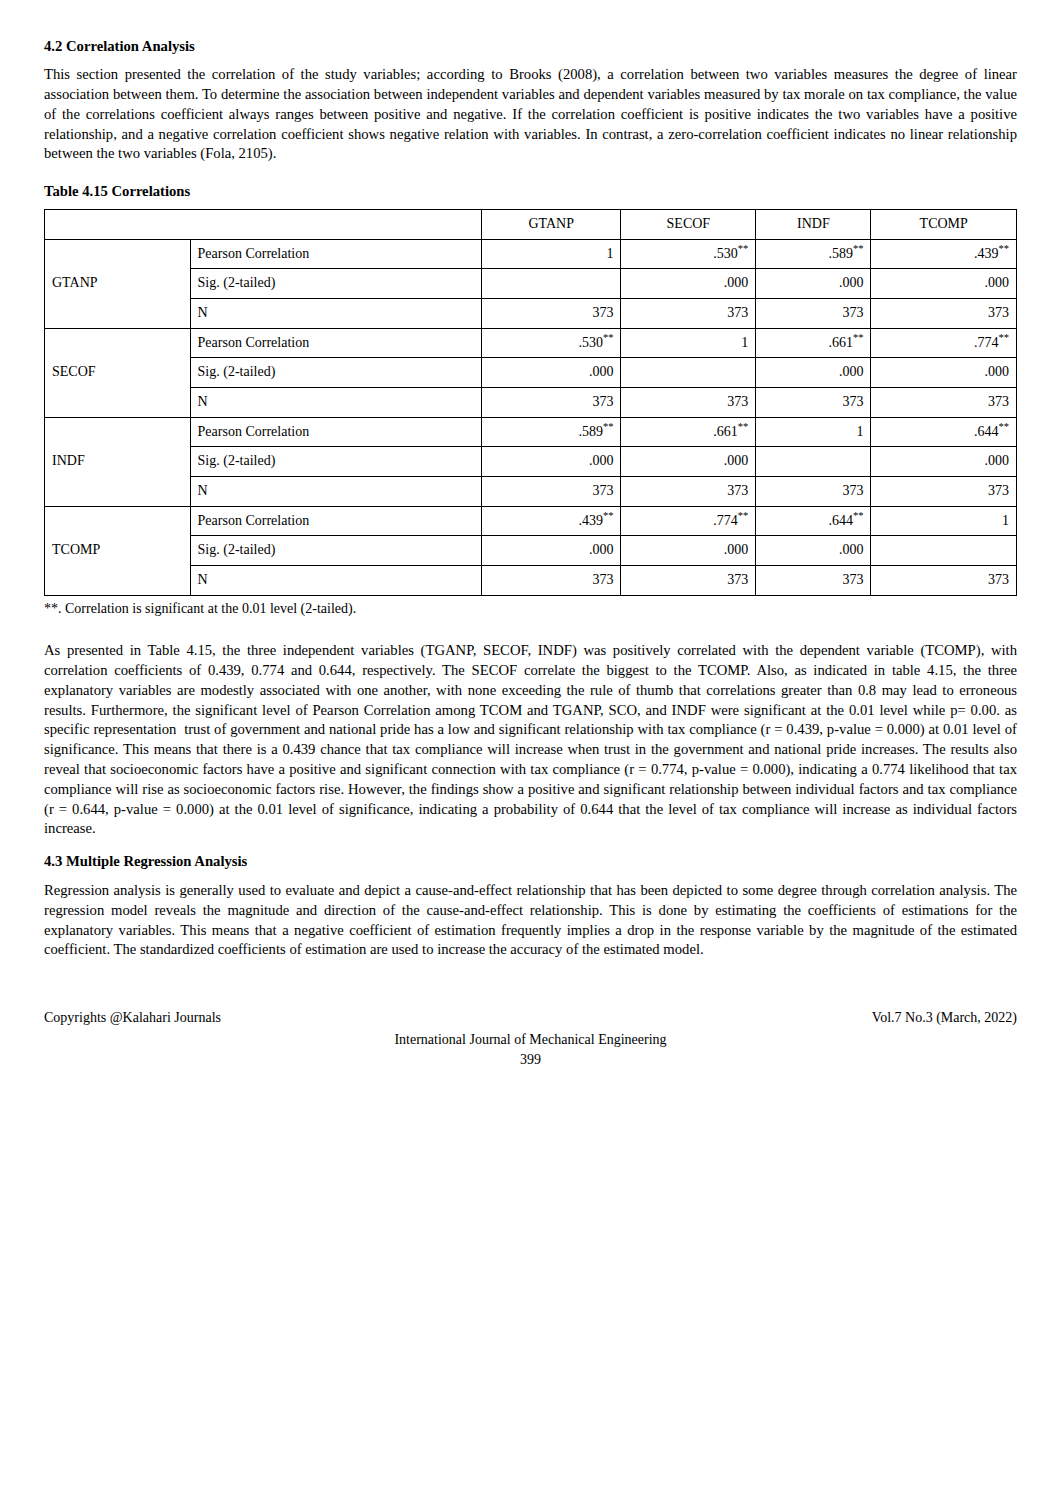4.2 Correlation Analysis
This section presented the correlation of the study variables; according to Brooks (2008), a correlation between two variables measures the degree of linear association between them. To determine the association between independent variables and dependent variables measured by tax morale on tax compliance, the value of the correlations coefficient always ranges between positive and negative. If the correlation coefficient is positive indicates the two variables have a positive relationship, and a negative correlation coefficient shows negative relation with variables. In contrast, a zero-correlation coefficient indicates no linear relationship between the two variables (Fola, 2105).
Table 4.15 Correlations
| | GTANP | SECOF | INDF | TCOMP |
| --- | --- | --- | --- | --- |
| GTANP | Pearson Correlation | 1 | .530 ** | .589 ** | .439 ** |
| Sig. (2-tailed) | | .000 | .000 | .000 |
| N | 373 | 373 | 373 | 373 |
| SECOF | Pearson Correlation | .530 ** | 1 | .661 ** | .774 ** |
| Sig. (2-tailed) | .000 | | .000 | .000 |
| N | 373 | 373 | 373 | 373 |
| INDF | Pearson Correlation | .589 ** | .661 ** | 1 | .644 ** |
| Sig. (2-tailed) | .000 | .000 | | .000 |
| N | 373 | 373 | 373 | 373 |
| TCOMP | Pearson Correlation | .439 ** | .774 ** | .644 ** | 1 |
| Sig. (2-tailed) | .000 | .000 | .000 | |
| N | 373 | 373 | 373 | 373 |
**. Correlation is significant at the 0.01 level (2-tailed).
As presented in Table 4.15, the three independent variables (TGANP, SECOF, INDF) was positively correlated with the dependent variable (TCOMP), with correlation coefficients of 0.439, 0.774 and 0.644, respectively. The SECOF correlate the biggest to the TCOMP. Also, as indicated in table 4.15, the three explanatory variables are modestly associated with one another, with none exceeding the rule of thumb that correlations greater than 0.8 may lead to erroneous results. Furthermore, the significant level of Pearson Correlation among TCOM and TGANP, SCO, and INDF were significant at the 0.01 level while p= 0.00. as specific representation trust of government and national pride has a low and significant relationship with tax compliance (r = 0.439, p-value = 0.000) at 0.01 level of significance. This means that there is a 0.439 chance that tax compliance will increase when trust in the government and national pride increases. The results also reveal that socioeconomic factors have a positive and significant connection with tax compliance (r = 0.774, p-value = 0.000), indicating a 0.774 likelihood that tax compliance will rise as socioeconomic factors rise. However, the findings show a positive and significant relationship between individual factors and tax compliance (r = 0.644, p-value = 0.000) at the 0.01 level of significance, indicating a probability of 0.644 that the level of tax compliance will increase as individual factors increase.
4.3 Multiple Regression Analysis
Regression analysis is generally used to evaluate and depict a cause-and-effect relationship that has been depicted to some degree through correlation analysis. The regression model reveals the magnitude and direction of the cause-and-effect relationship. This is done by estimating the coefficients of estimations for the explanatory variables. This means that a negative coefficient of estimation frequently implies a drop in the response variable by the magnitude of the estimated coefficient. The standardized coefficients of estimation are used to increase the accuracy of the estimated model.
Copyrights @Kalahari Journals Vol.7 No.3 (March, 2022)
International Journal of Mechanical Engineering
399